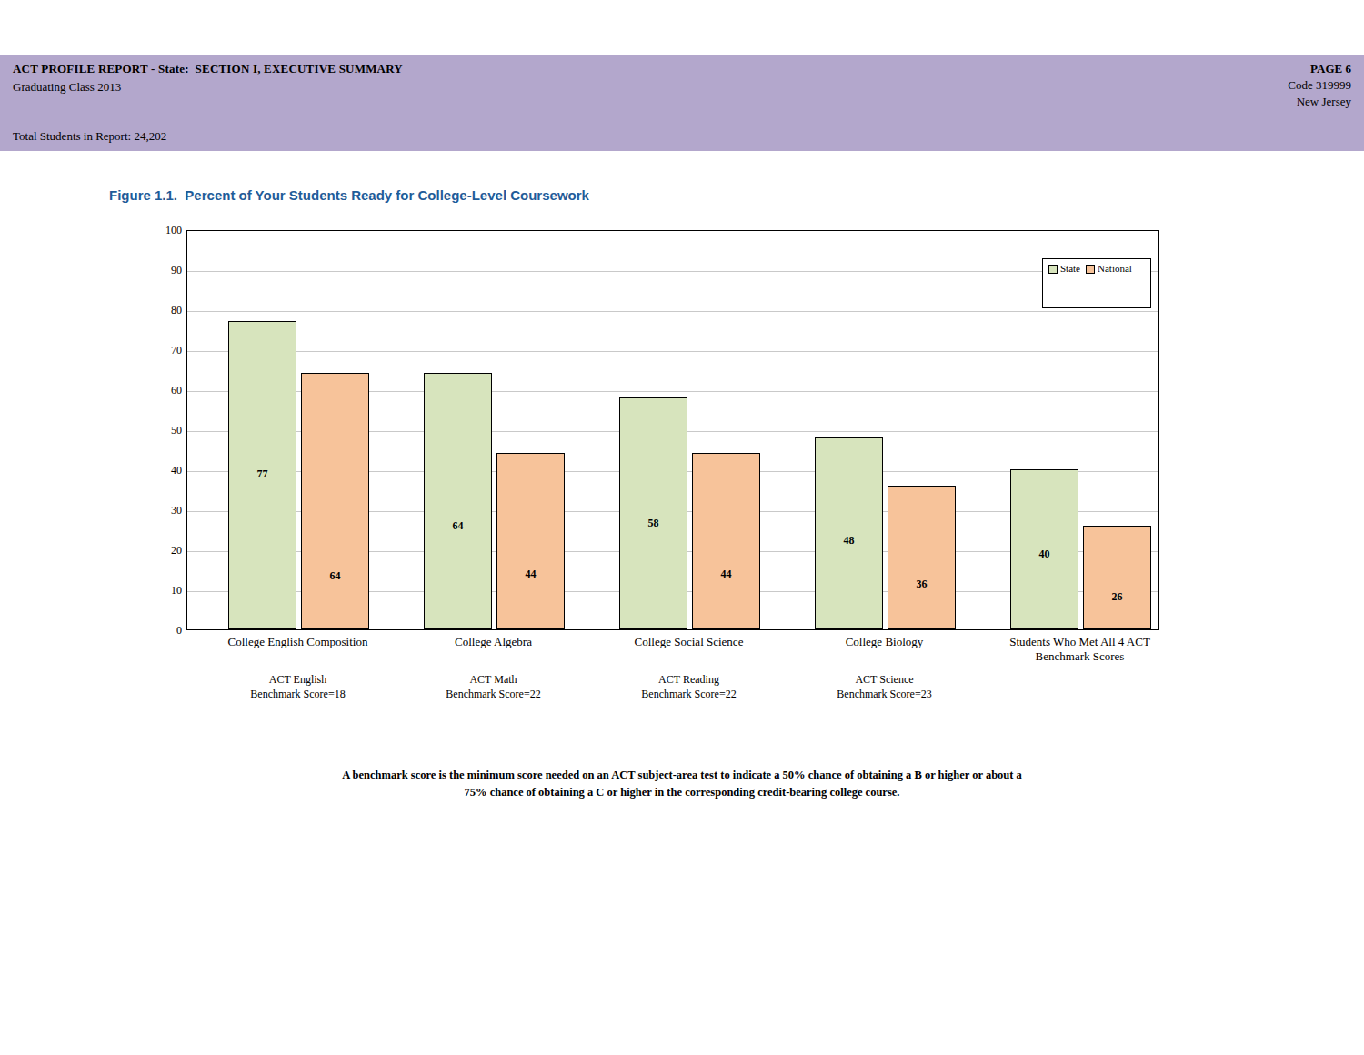ACT PROFILE REPORT - State: SECTION I, EXECUTIVE SUMMARY
Graduating Class 2013
PAGE 6
Code 319999
New Jersey
Total Students in Report: 24,202
Figure 1.1. Percent of Your Students Ready for College-Level Coursework
100
90
80
70
60
50
40
30
20
10
0
State National
77
64
64
44
58
44
48
36
40
26
College English Composition
College Algebra
College Social Science
College Biology
Students Who Met All 4 ACT
Benchmark Scores
ACT English
Benchmark Score=18
ACT Math
Benchmark Score=22
ACT Reading
Benchmark Score=22
ACT Science
Benchmark Score=23
A benchmark score is the minimum score needed on an ACT subject-area test to indicate a 50% chance of obtaining a B or higher or about a
75% chance of obtaining a C or higher in the corresponding credit-bearing college course.